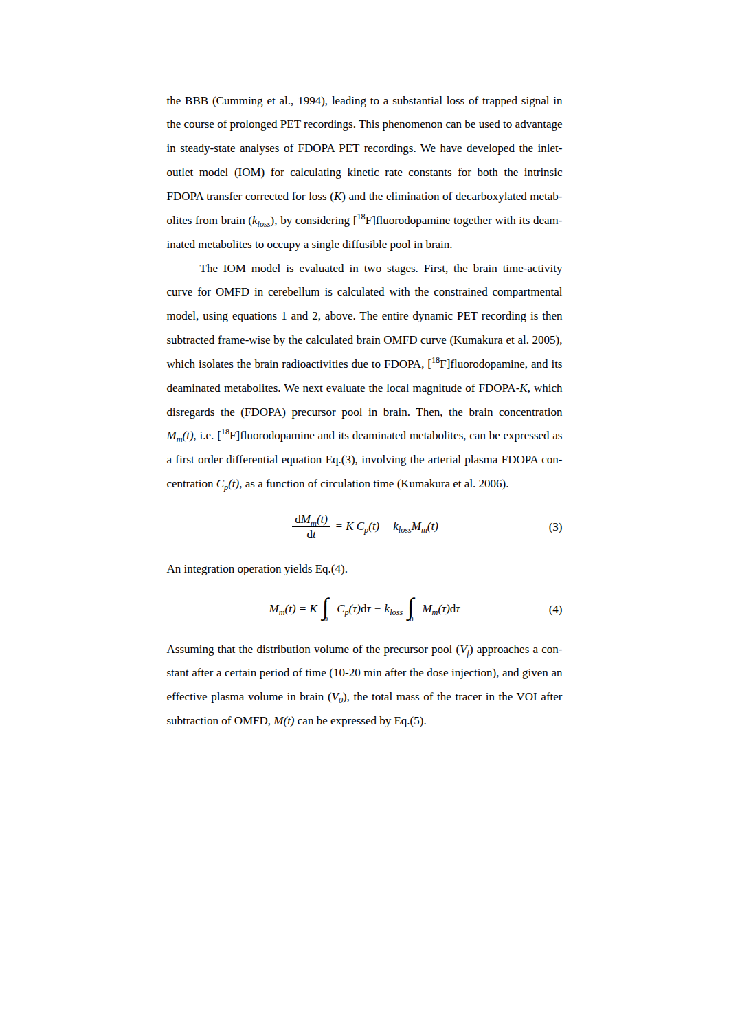the BBB (Cumming et al., 1994), leading to a substantial loss of trapped signal in the course of prolonged PET recordings. This phenomenon can be used to advantage in steady-state analyses of FDOPA PET recordings. We have developed the inlet-outlet model (IOM) for calculating kinetic rate constants for both the intrinsic FDOPA transfer corrected for loss (K) and the elimination of decarboxylated metabolites from brain (kloss), by considering [18 F]fluorodopamine together with its deaminated metabolites to occupy a single diffusible pool in brain.
The IOM model is evaluated in two stages. First, the brain time-activity curve for OMFD in cerebellum is calculated with the constrained compartmental model, using equations 1 and 2, above. The entire dynamic PET recording is then subtracted frame-wise by the calculated brain OMFD curve (Kumakura et al. 2005), which isolates the brain radioactivities due to FDOPA, [18 F]fluorodopamine, and its deaminated metabolites. We next evaluate the local magnitude of FDOPA-K, which disregards the (FDOPA) precursor pool in brain. Then, the brain concentration Mm(t), i.e. [18 F]fluorodopamine and its deaminated metabolites, can be expressed as a first order differential equation Eq.(3), involving the arterial plasma FDOPA concentration Cp(t), as a function of circulation time (Kumakura et al. 2006).
d Mm(t) dt = K Cp(t) − kloss Mm(t)
(3)
An integration operation yields Eq.(4).
Mm(t) = K t∫0 Cp(τ)dτ − kloss t∫0 Mm(τ)dτ
(4)
Assuming that the distribution volume of the precursor pool (Vf) approaches a constant after a certain period of time (10-20 min after the dose injection), and given an effective plasma volume in brain (V0), the total mass of the tracer in the VOI after subtraction of OMFD, M(t) can be expressed by Eq.(5).